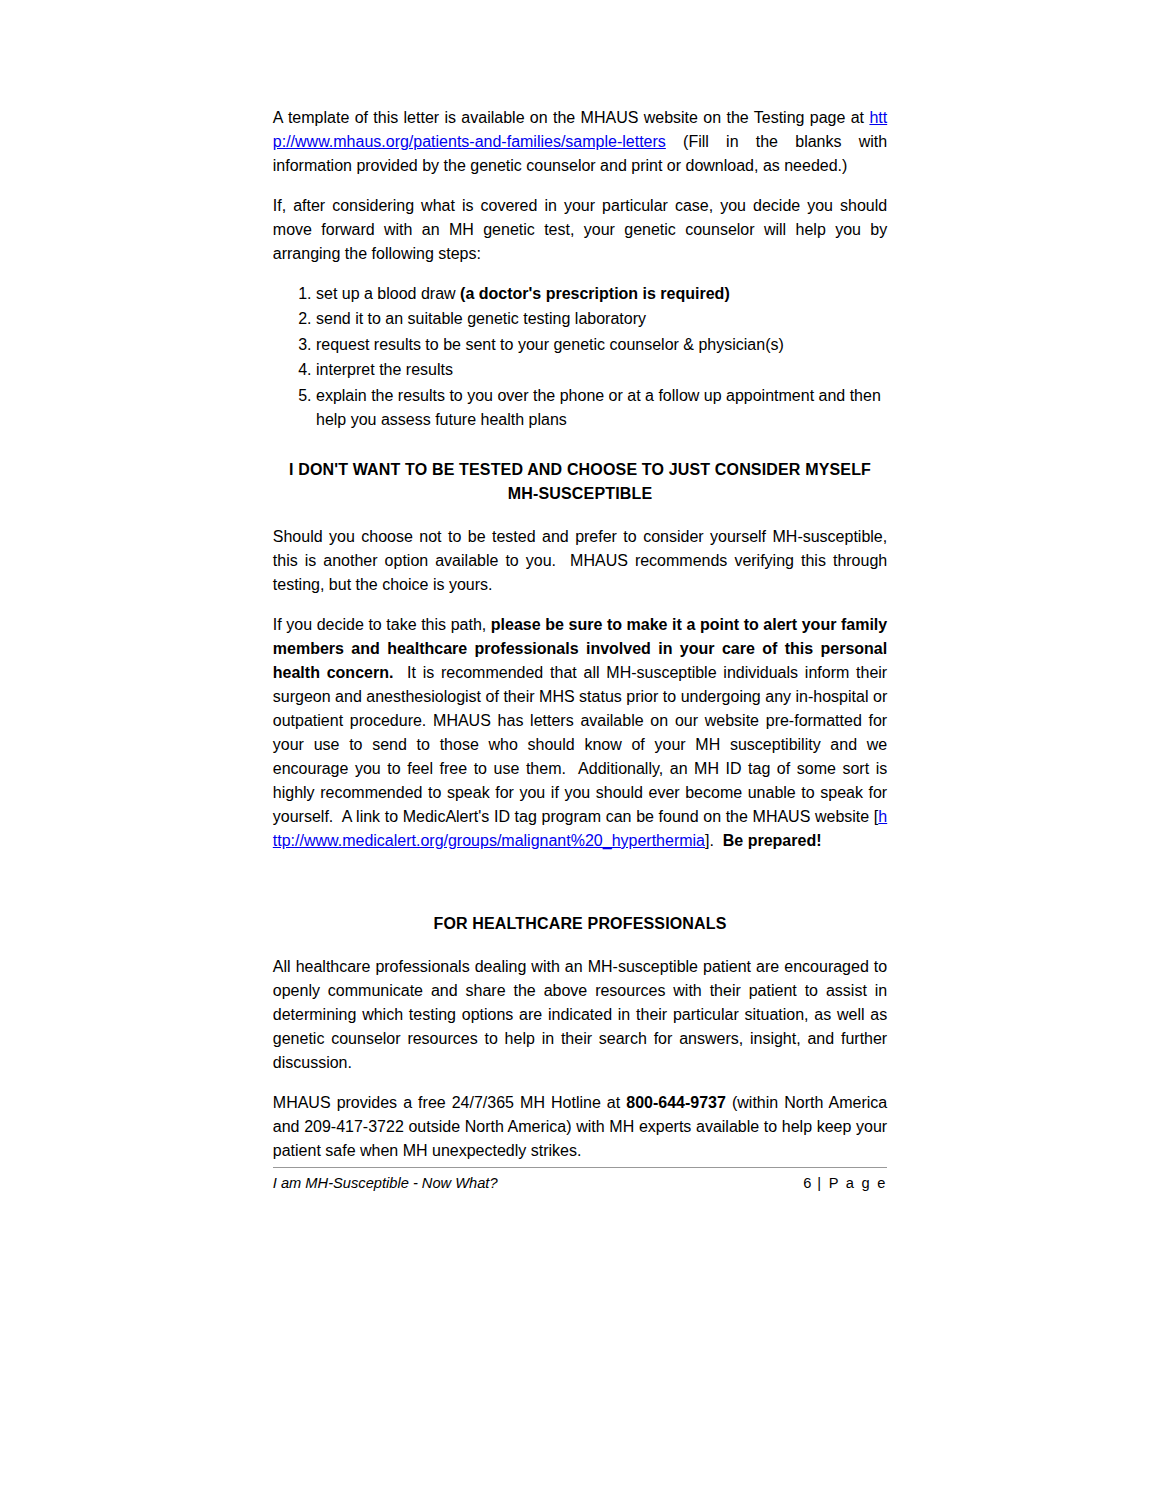A template of this letter is available on the MHAUS website on the Testing page at http://www.mhaus.org/patients-and-families/sample-letters (Fill in the blanks with information provided by the genetic counselor and print or download, as needed.)
If, after considering what is covered in your particular case, you decide you should move forward with an MH genetic test, your genetic counselor will help you by arranging the following steps:
set up a blood draw (a doctor's prescription is required)
send it to an suitable genetic testing laboratory
request results to be sent to your genetic counselor & physician(s)
interpret the results
explain the results to you over the phone or at a follow up appointment and then help you assess future health plans
I DON'T WANT TO BE TESTED AND CHOOSE TO JUST CONSIDER MYSELF MH-SUSCEPTIBLE
Should you choose not to be tested and prefer to consider yourself MH-susceptible, this is another option available to you. MHAUS recommends verifying this through testing, but the choice is yours.
If you decide to take this path, please be sure to make it a point to alert your family members and healthcare professionals involved in your care of this personal health concern. It is recommended that all MH-susceptible individuals inform their surgeon and anesthesiologist of their MHS status prior to undergoing any in-hospital or outpatient procedure. MHAUS has letters available on our website pre-formatted for your use to send to those who should know of your MH susceptibility and we encourage you to feel free to use them. Additionally, an MH ID tag of some sort is highly recommended to speak for you if you should ever become unable to speak for yourself. A link to MedicAlert's ID tag program can be found on the MHAUS website [http://www.medicalert.org/groups/malignant%20_hyperthermia]. Be prepared!
FOR HEALTHCARE PROFESSIONALS
All healthcare professionals dealing with an MH-susceptible patient are encouraged to openly communicate and share the above resources with their patient to assist in determining which testing options are indicated in their particular situation, as well as genetic counselor resources to help in their search for answers, insight, and further discussion.
MHAUS provides a free 24/7/365 MH Hotline at 800-644-9737 (within North America and 209-417-3722 outside North America) with MH experts available to help keep your patient safe when MH unexpectedly strikes.
I am MH-Susceptible - Now What? 6 | P a g e